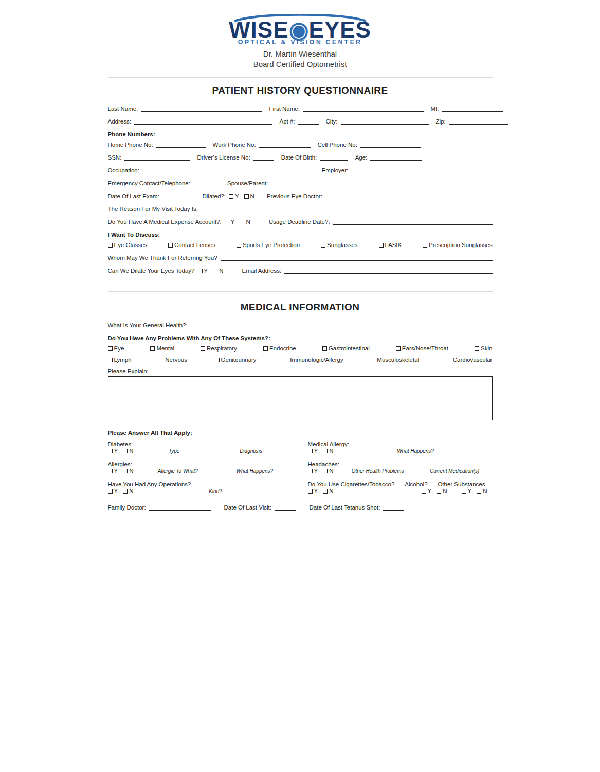WISE◉EYES
OPTICAL & VISION CENTER
Dr. Martin Wiesenthal
Board Certified Optometrist
PATIENT HISTORY QUESTIONNAIRE
Last Name:
First Name:
MI:
Address:
Apt #:
City:
Zip:
Phone Numbers:
Home Phone No:
Work Phone No:
Cell Phone No:
SSN:
Driver’s License No:
Date Of Birth:
Age:
Occupation:
Employer:
Emergency Contact/Telephone:
Spouse/Parent:
Date Of Last Exam:
Dilated?: Y N
Previous Eye Doctor:
The Reason For My Visit Today Is:
Do You Have A Medical Expense Account?: Y N
Usage Deadline Date?:
I Want To Discuss:
Eye Glasses Contact Lenses Sports Eye Protection Sunglasses LASIK Prescription Sunglasses
Whom May We Thank For Referring You?
Can We Dilate Your Eyes Today? Y N
Email Address:
MEDICAL INFORMATION
What Is Your General Health?:
Do You Have Any Problems With Any Of These Systems?:
Eye Mental Respiratory Endocrine Gastrointestinal Ears/Nose/Throat Skin
Lymph Nervous Genitourinary Immunologic/Allergy Musculoskeletal Cardiovascular
Please Explain:
Please Answer All That Apply:
Diabetes:
Y N Type Diagnosis
Allergies:
Y N Allergic To What? What Happens?
Have You Had Any Operations?
Y N Kind?
Medical Allergy:
Y N What Happens?
Headaches:
Y N Other Health Problems Current Medication(s)
Do You Use Cigarettes/Tobacco? Alcohol? Other Substances
Y N Y N Y N
Family Doctor:
Date Of Last Visit:
Date Of Last Tetanus Shot: